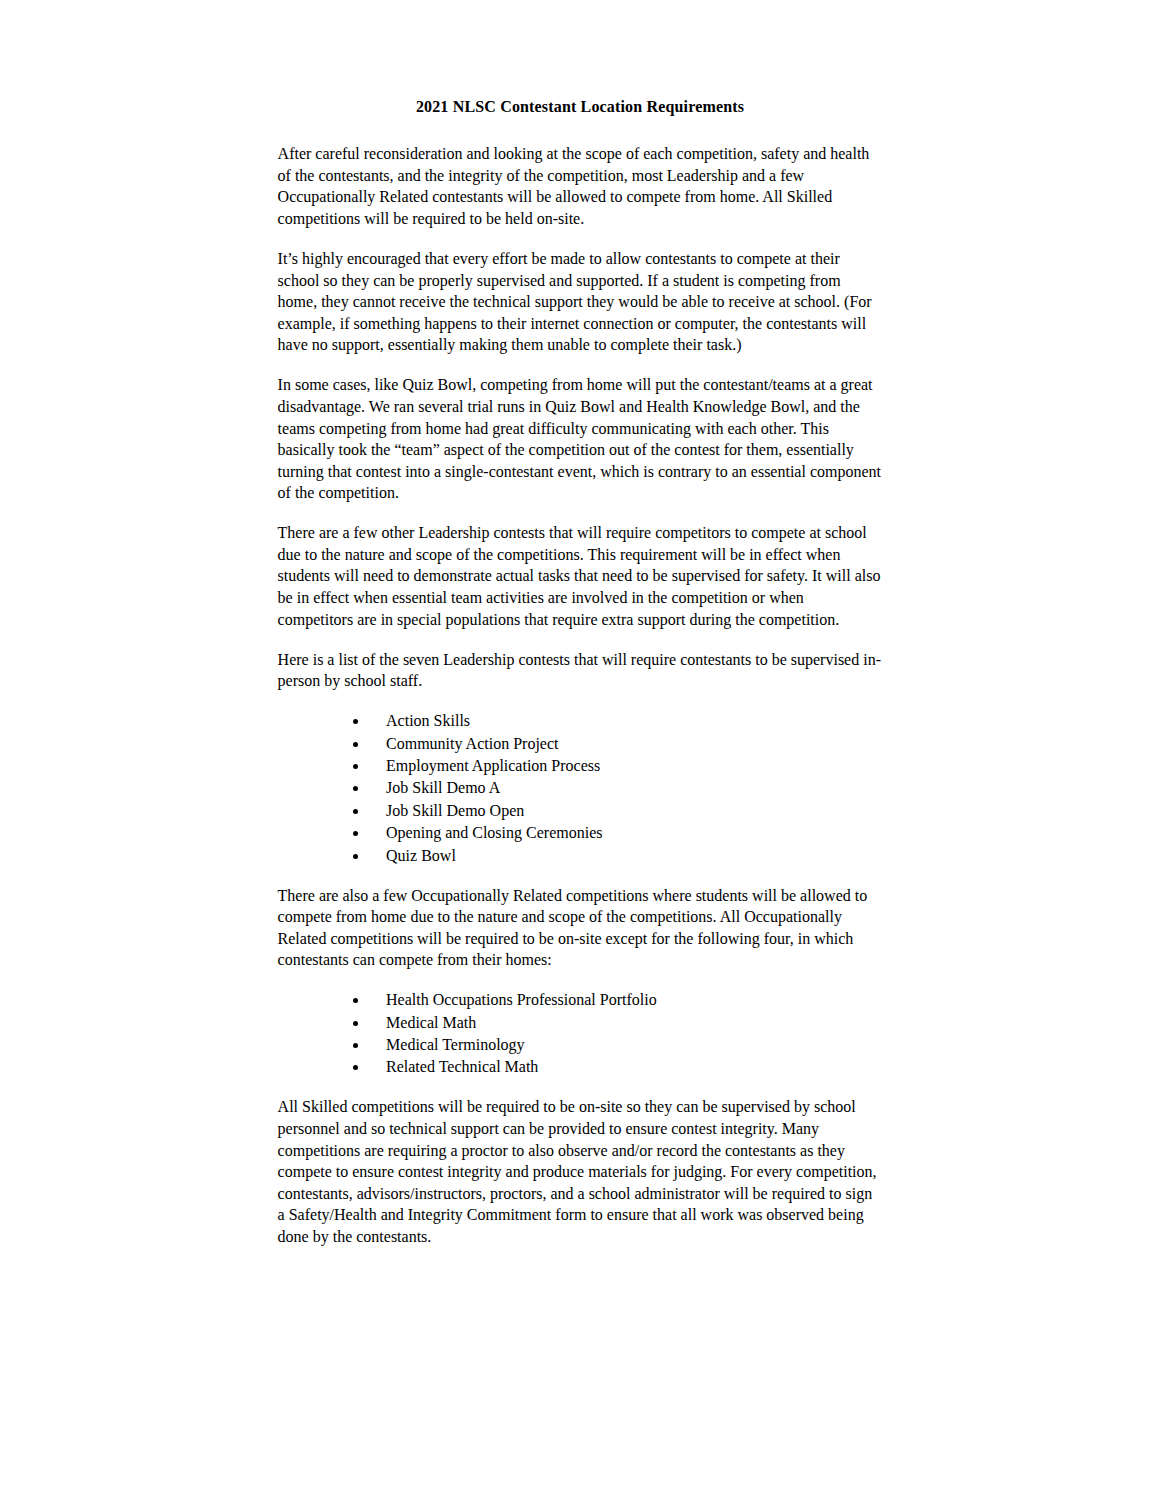2021 NLSC Contestant Location Requirements
After careful reconsideration and looking at the scope of each competition, safety and health of the contestants, and the integrity of the competition, most Leadership and a few Occupationally Related contestants will be allowed to compete from home. All Skilled competitions will be required to be held on-site.
It’s highly encouraged that every effort be made to allow contestants to compete at their school so they can be properly supervised and supported. If a student is competing from home, they cannot receive the technical support they would be able to receive at school. (For example, if something happens to their internet connection or computer, the contestants will have no support, essentially making them unable to complete their task.)
In some cases, like Quiz Bowl, competing from home will put the contestant/teams at a great disadvantage. We ran several trial runs in Quiz Bowl and Health Knowledge Bowl, and the teams competing from home had great difficulty communicating with each other. This basically took the “team” aspect of the competition out of the contest for them, essentially turning that contest into a single-contestant event, which is contrary to an essential component of the competition.
There are a few other Leadership contests that will require competitors to compete at school due to the nature and scope of the competitions. This requirement will be in effect when students will need to demonstrate actual tasks that need to be supervised for safety. It will also be in effect when essential team activities are involved in the competition or when competitors are in special populations that require extra support during the competition.
Here is a list of the seven Leadership contests that will require contestants to be supervised in-person by school staff.
Action Skills
Community Action Project
Employment Application Process
Job Skill Demo A
Job Skill Demo Open
Opening and Closing Ceremonies
Quiz Bowl
There are also a few Occupationally Related competitions where students will be allowed to compete from home due to the nature and scope of the competitions. All Occupationally Related competitions will be required to be on-site except for the following four, in which contestants can compete from their homes:
Health Occupations Professional Portfolio
Medical Math
Medical Terminology
Related Technical Math
All Skilled competitions will be required to be on-site so they can be supervised by school personnel and so technical support can be provided to ensure contest integrity. Many competitions are requiring a proctor to also observe and/or record the contestants as they compete to ensure contest integrity and produce materials for judging. For every competition, contestants, advisors/instructors, proctors, and a school administrator will be required to sign a Safety/Health and Integrity Commitment form to ensure that all work was observed being done by the contestants.